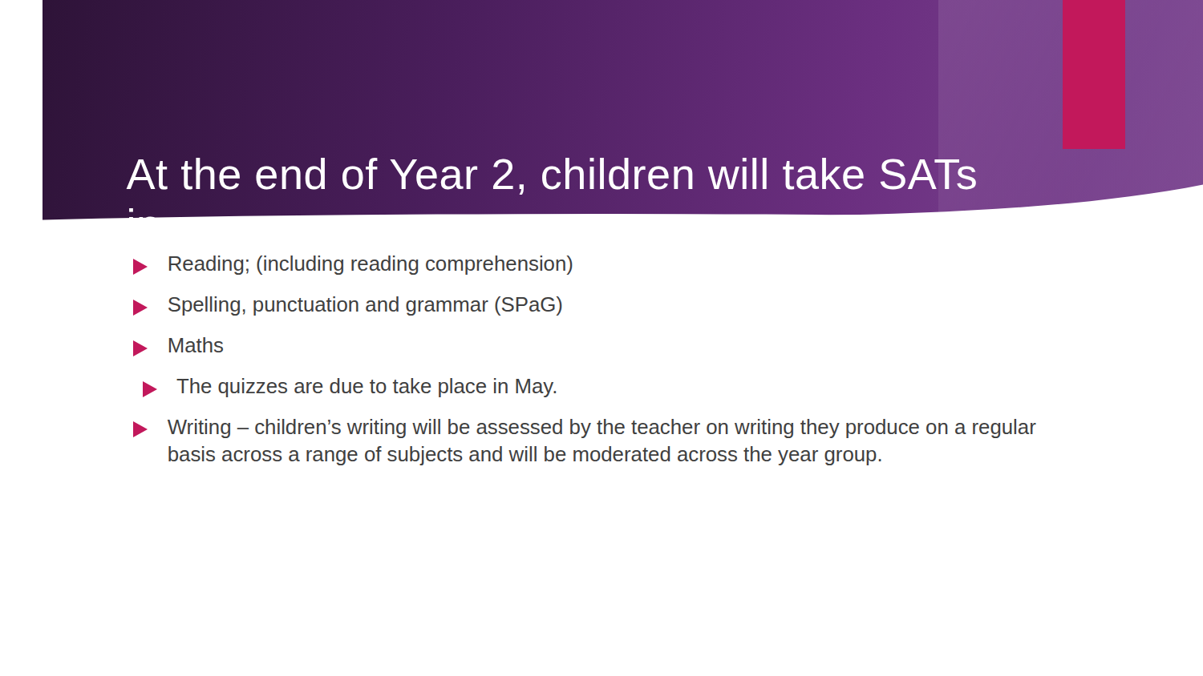At the end of Year 2, children will take SATs in…
Reading; (including reading comprehension)
Spelling, punctuation and grammar (SPaG)
Maths
The quizzes are due to take place in May.
Writing – children’s writing will be assessed by the teacher on writing they produce on a regular basis across a range of subjects and will be moderated across the year group.